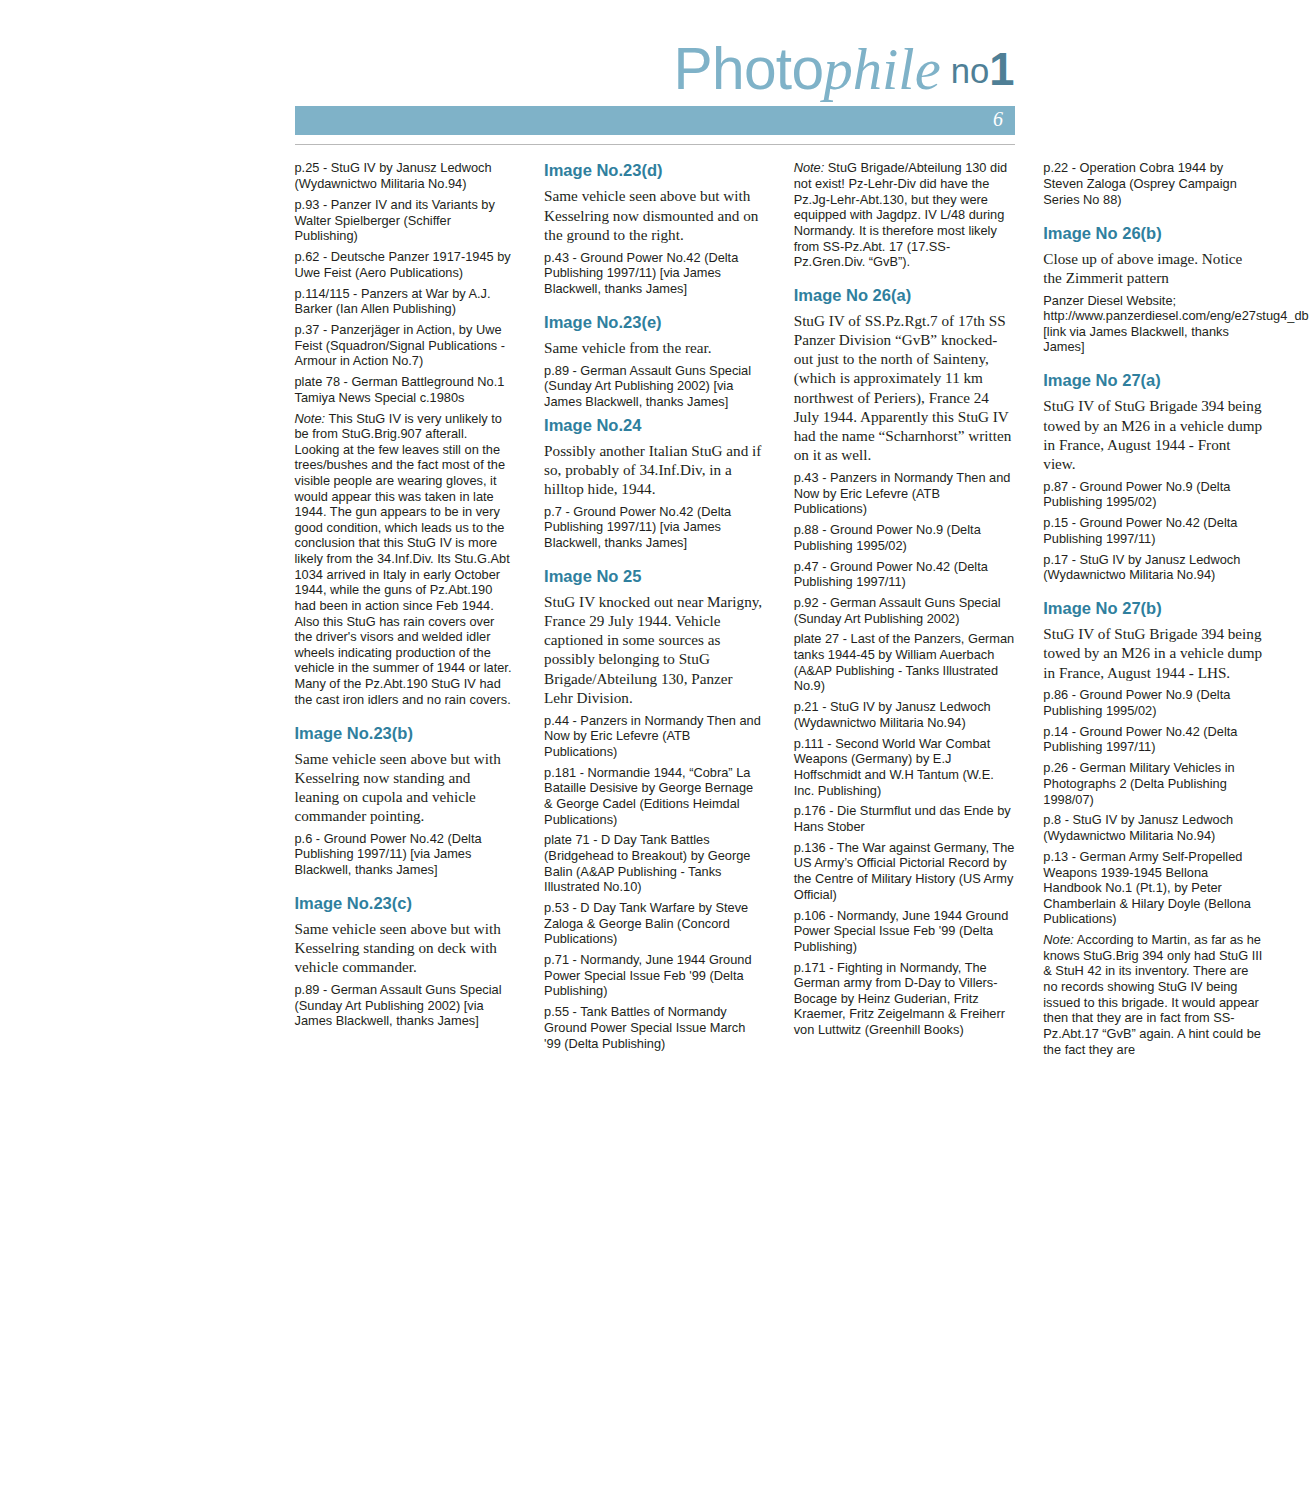Photo phile no1
6
p.25 - StuG IV by Janusz Ledwoch (Wydawnictwo Militaria No.94)
p.93 - Panzer IV and its Variants by Walter Spielberger (Schiffer Publishing)
p.62 - Deutsche Panzer 1917-1945 by Uwe Feist (Aero Publications)
p.114/115 - Panzers at War by A.J. Barker (Ian Allen Publishing)
p.37 - Panzerjäger in Action, by Uwe Feist (Squadron/Signal Publications - Armour in Action No.7)
plate 78 - German Battleground No.1 Tamiya News Special c.1980s
Note: This StuG IV is very unlikely to be from StuG.Brig.907 afterall. Looking at the few leaves still on the trees/bushes and the fact most of the visible people are wearing gloves, it would appear this was taken in late 1944. The gun appears to be in very good condition, which leads us to the conclusion that this StuG IV is more likely from the 34.Inf.Div. Its Stu.G.Abt 1034 arrived in Italy in early October 1944, while the guns of Pz.Abt.190 had been in action since Feb 1944. Also this StuG has rain covers over the driver's visors and welded idler wheels indicating production of the vehicle in the summer of 1944 or later. Many of the Pz.Abt.190 StuG IV had the cast iron idlers and no rain covers.
Image No.23(b)
Same vehicle seen above but with Kesselring now standing and leaning on cupola and vehicle commander pointing.
p.6 - Ground Power No.42 (Delta Publishing 1997/11) [via James Blackwell, thanks James]
Image No.23(c)
Same vehicle seen above but with Kesselring standing on deck with vehicle commander.
p.89 - German Assault Guns Special (Sunday Art Publishing 2002) [via James Blackwell, thanks James]
Image No.23(d)
Same vehicle seen above but with Kesselring now dismounted and on the ground to the right.
p.43 - Ground Power No.42 (Delta Publishing 1997/11) [via James Blackwell, thanks James]
Image No.23(e)
Same vehicle from the rear.
p.89 - German Assault Guns Special (Sunday Art Publishing 2002) [via James Blackwell, thanks James]
Image No.24
Possibly another Italian StuG and if so, probably of 34.Inf.Div, in a hilltop hide, 1944.
p.7 - Ground Power No.42 (Delta Publishing 1997/11) [via James Blackwell, thanks James]
Image No 25
StuG IV knocked out near Marigny, France 29 July 1944. Vehicle captioned in some sources as possibly belonging to StuG Brigade/Abteilung 130, Panzer Lehr Division.
p.44 - Panzers in Normandy Then and Now by Eric Lefevre (ATB Publications)
p.181 - Normandie 1944, “Cobra” La Bataille Desisive by George Bernage & George Cadel (Editions Heimdal Publications)
plate 71 - D Day Tank Battles (Bridgehead to Breakout) by George Balin (A&AP Publishing - Tanks Illustrated No.10)
p.53 - D Day Tank Warfare by Steve Zaloga & George Balin (Concord Publications)
p.71 - Normandy, June 1944 Ground Power Special Issue Feb '99 (Delta Publishing)
p.55 - Tank Battles of Normandy Ground Power Special Issue March '99 (Delta Publishing)
Note: StuG Brigade/Abteilung 130 did not exist! Pz-Lehr-Div did have the Pz.Jg-Lehr-Abt.130, but they were equipped with Jagdpz. IV L/48 during Normandy. It is therefore most likely from SS-Pz.Abt. 17 (17.SS-Pz.Gren.Div. “GvB”).
Image No 26(a)
StuG IV of SS.Pz.Rgt.7 of 17th SS Panzer Division “GvB” knocked-out just to the north of Sainteny, (which is approximately 11 km northwest of Periers), France 24 July 1944. Apparently this StuG IV had the name “Scharnhorst” written on it as well.
p.43 - Panzers in Normandy Then and Now by Eric Lefevre (ATB Publications)
p.88 - Ground Power No.9 (Delta Publishing 1995/02)
p.47 - Ground Power No.42 (Delta Publishing 1997/11)
p.92 - German Assault Guns Special (Sunday Art Publishing 2002)
plate 27 - Last of the Panzers, German tanks 1944-45 by William Auerbach (A&AP Publishing - Tanks Illustrated No.9)
p.21 - StuG IV by Janusz Ledwoch (Wydawnictwo Militaria No.94)
p.111 - Second World War Combat Weapons (Germany) by E.J Hoffschmidt and W.H Tantum (W.E. Inc. Publishing)
p.176 - Die Sturmflut und das Ende by Hans Stober
p.136 - The War against Germany, The US Army’s Official Pictorial Record by the Centre of Military History (US Army Official)
p.106 - Normandy, June 1944 Ground Power Special Issue Feb '99 (Delta Publishing)
p.171 - Fighting in Normandy, The German army from D-Day to Villers-Bocage by Heinz Guderian, Fritz Kraemer, Fritz Zeigelmann & Freiherr von Luttwitz (Greenhill Books)
p.22 - Operation Cobra 1944 by Steven Zaloga (Osprey Campaign Series No 88)
Image No 26(b)
Close up of above image. Notice the Zimmerit pattern
Panzer Diesel Website; http://www.panzerdiesel.com/eng/e27stug4_db.php [link via James Blackwell, thanks James]
Image No 27(a)
StuG IV of StuG Brigade 394 being towed by an M26 in a vehicle dump in France, August 1944 - Front view.
p.87 - Ground Power No.9 (Delta Publishing 1995/02)
p.15 - Ground Power No.42 (Delta Publishing 1997/11)
p.17 - StuG IV by Janusz Ledwoch (Wydawnictwo Militaria No.94)
Image No 27(b)
StuG IV of StuG Brigade 394 being towed by an M26 in a vehicle dump in France, August 1944 - LHS.
p.86 - Ground Power No.9 (Delta Publishing 1995/02)
p.14 - Ground Power No.42 (Delta Publishing 1997/11)
p.26 - German Military Vehicles in Photographs 2 (Delta Publishing 1998/07)
p.8 - StuG IV by Janusz Ledwoch (Wydawnictwo Militaria No.94)
p.13 - German Army Self-Propelled Weapons 1939-1945 Bellona Handbook No.1 (Pt.1), by Peter Chamberlain & Hilary Doyle (Bellona Publications)
Note: According to Martin, as far as he knows StuG.Brig 394 only had StuG III & StuH 42 in its inventory. There are no records showing StuG IV being issued to this brigade. It would appear then that they are in fact from SS-Pz.Abt.17 “GvB” again. A hint could be the fact they are